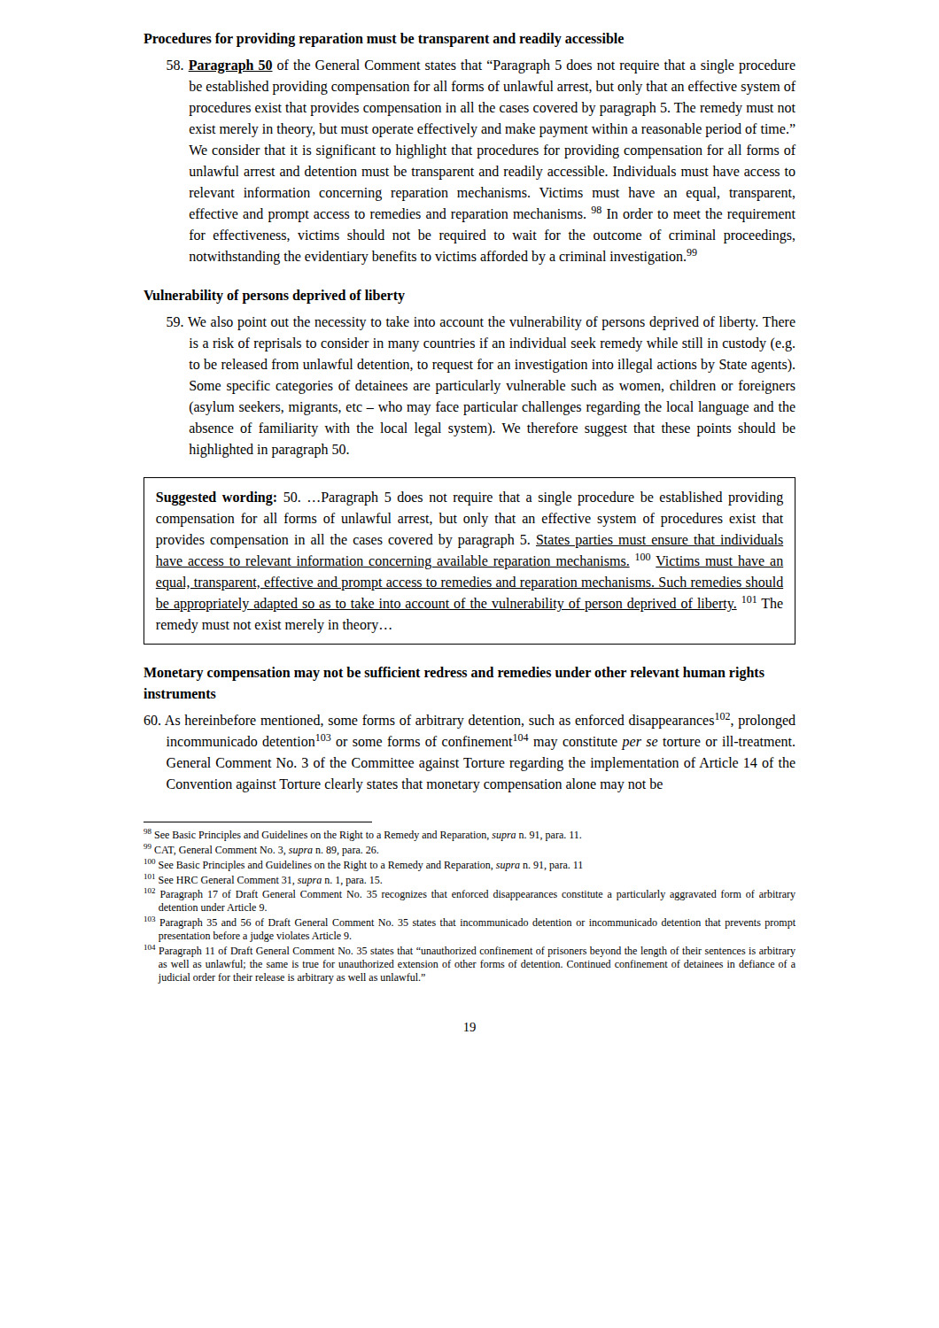Procedures for providing reparation must be transparent and readily accessible
58. Paragraph 50 of the General Comment states that “Paragraph 5 does not require that a single procedure be established providing compensation for all forms of unlawful arrest, but only that an effective system of procedures exist that provides compensation in all the cases covered by paragraph 5. The remedy must not exist merely in theory, but must operate effectively and make payment within a reasonable period of time.” We consider that it is significant to highlight that procedures for providing compensation for all forms of unlawful arrest and detention must be transparent and readily accessible. Individuals must have access to relevant information concerning reparation mechanisms. Victims must have an equal, transparent, effective and prompt access to remedies and reparation mechanisms. 98 In order to meet the requirement for effectiveness, victims should not be required to wait for the outcome of criminal proceedings, notwithstanding the evidentiary benefits to victims afforded by a criminal investigation.99
Vulnerability of persons deprived of liberty
59. We also point out the necessity to take into account the vulnerability of persons deprived of liberty. There is a risk of reprisals to consider in many countries if an individual seek remedy while still in custody (e.g. to be released from unlawful detention, to request for an investigation into illegal actions by State agents). Some specific categories of detainees are particularly vulnerable such as women, children or foreigners (asylum seekers, migrants, etc – who may face particular challenges regarding the local language and the absence of familiarity with the local legal system). We therefore suggest that these points should be highlighted in paragraph 50.
Suggested wording: 50. …Paragraph 5 does not require that a single procedure be established providing compensation for all forms of unlawful arrest, but only that an effective system of procedures exist that provides compensation in all the cases covered by paragraph 5. States parties must ensure that individuals have access to relevant information concerning available reparation mechanisms. 100 Victims must have an equal, transparent, effective and prompt access to remedies and reparation mechanisms. Such remedies should be appropriately adapted so as to take into account of the vulnerability of person deprived of liberty. 101 The remedy must not exist merely in theory…
Monetary compensation may not be sufficient redress and remedies under other relevant human rights instruments
60. As hereinbefore mentioned, some forms of arbitrary detention, such as enforced disappearances102, prolonged incommunicado detention103 or some forms of confinement104 may constitute per se torture or ill-treatment. General Comment No. 3 of the Committee against Torture regarding the implementation of Article 14 of the Convention against Torture clearly states that monetary compensation alone may not be
98 See Basic Principles and Guidelines on the Right to a Remedy and Reparation, supra n. 91, para. 11.
99 CAT, General Comment No. 3, supra n. 89, para. 26.
100 See Basic Principles and Guidelines on the Right to a Remedy and Reparation, supra n. 91, para. 11
101 See HRC General Comment 31, supra n. 1, para. 15.
102 Paragraph 17 of Draft General Comment No. 35 recognizes that enforced disappearances constitute a particularly aggravated form of arbitrary detention under Article 9.
103 Paragraph 35 and 56 of Draft General Comment No. 35 states that incommunicado detention or incommunicado detention that prevents prompt presentation before a judge violates Article 9.
104 Paragraph 11 of Draft General Comment No. 35 states that “unauthorized confinement of prisoners beyond the length of their sentences is arbitrary as well as unlawful; the same is true for unauthorized extension of other forms of detention. Continued confinement of detainees in defiance of a judicial order for their release is arbitrary as well as unlawful.”
19